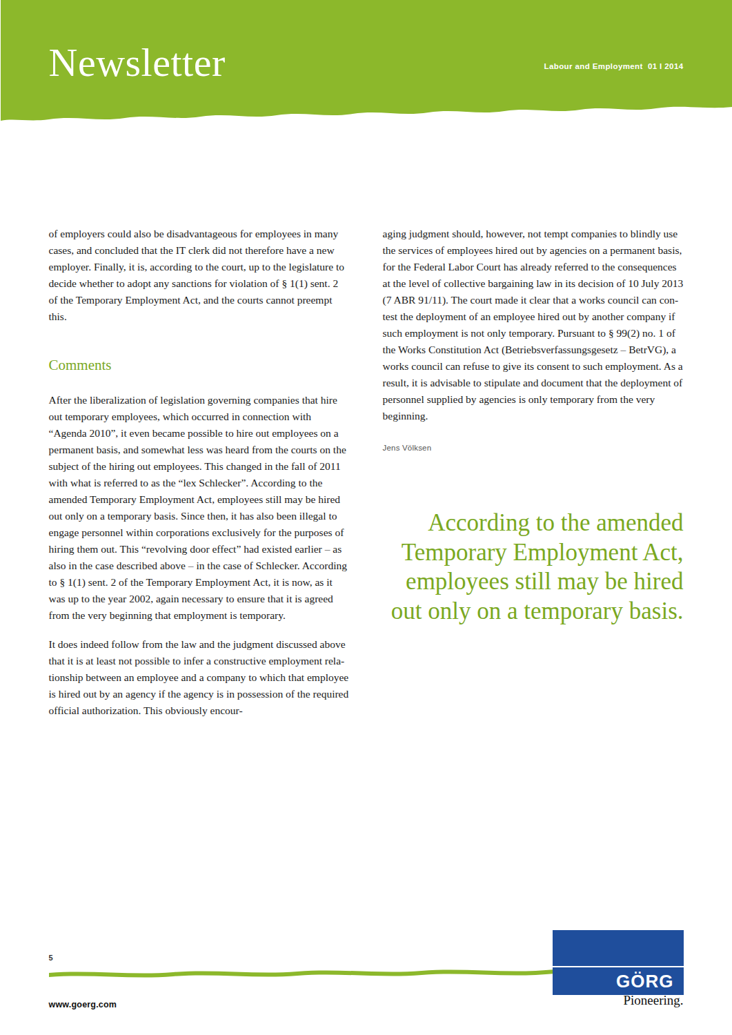Newsletter
Labour and Employment 01 I 2014
of employers could also be disadvantageous for employees in many cases, and concluded that the IT clerk did not therefore have a new employer. Finally, it is, according to the court, up to the legislature to decide whether to adopt any sanctions for violation of § 1(1) sent. 2 of the Temporary Employment Act, and the courts cannot preempt this.
Comments
After the liberalization of legislation governing companies that hire out temporary employees, which occurred in connection with “Agenda 2010”, it even became possible to hire out employees on a permanent basis, and somewhat less was heard from the courts on the subject of the hiring out employees. This changed in the fall of 2011 with what is referred to as the “lex Schlecker”. According to the amended Temporary Employment Act, employees still may be hired out only on a temporary basis. Since then, it has also been illegal to engage personnel within corporations exclusively for the purposes of hiring them out. This “revolving door effect” had existed earlier – as also in the case described above – in the case of Schlecker. According to § 1(1) sent. 2 of the Temporary Employment Act, it is now, as it was up to the year 2002, again necessary to ensure that it is agreed from the very beginning that employment is temporary.
It does indeed follow from the law and the judgment discussed above that it is at least not possible to infer a constructive employment relationship between an employee and a company to which that employee is hired out by an agency if the agency is in possession of the required official authorization. This obviously encour-
aging judgment should, however, not tempt companies to blindly use the services of employees hired out by agencies on a permanent basis, for the Federal Labor Court has already referred to the consequences at the level of collective bargaining law in its decision of 10 July 2013 (7 ABR 91/11). The court made it clear that a works council can contest the deployment of an employee hired out by another company if such employment is not only temporary. Pursuant to § 99(2) no. 1 of the Works Constitution Act (Betriebsverfassungsgesetz – BetrVG), a works council can refuse to give its consent to such employment. As a result, it is advisable to stipulate and document that the deployment of personnel supplied by agencies is only temporary from the very beginning.
Jens Völksen
According to the amended Temporary Employment Act, employees still may be hired out only on a temporary basis.
5
www.goerg.com
Pioneering.
GÖRG